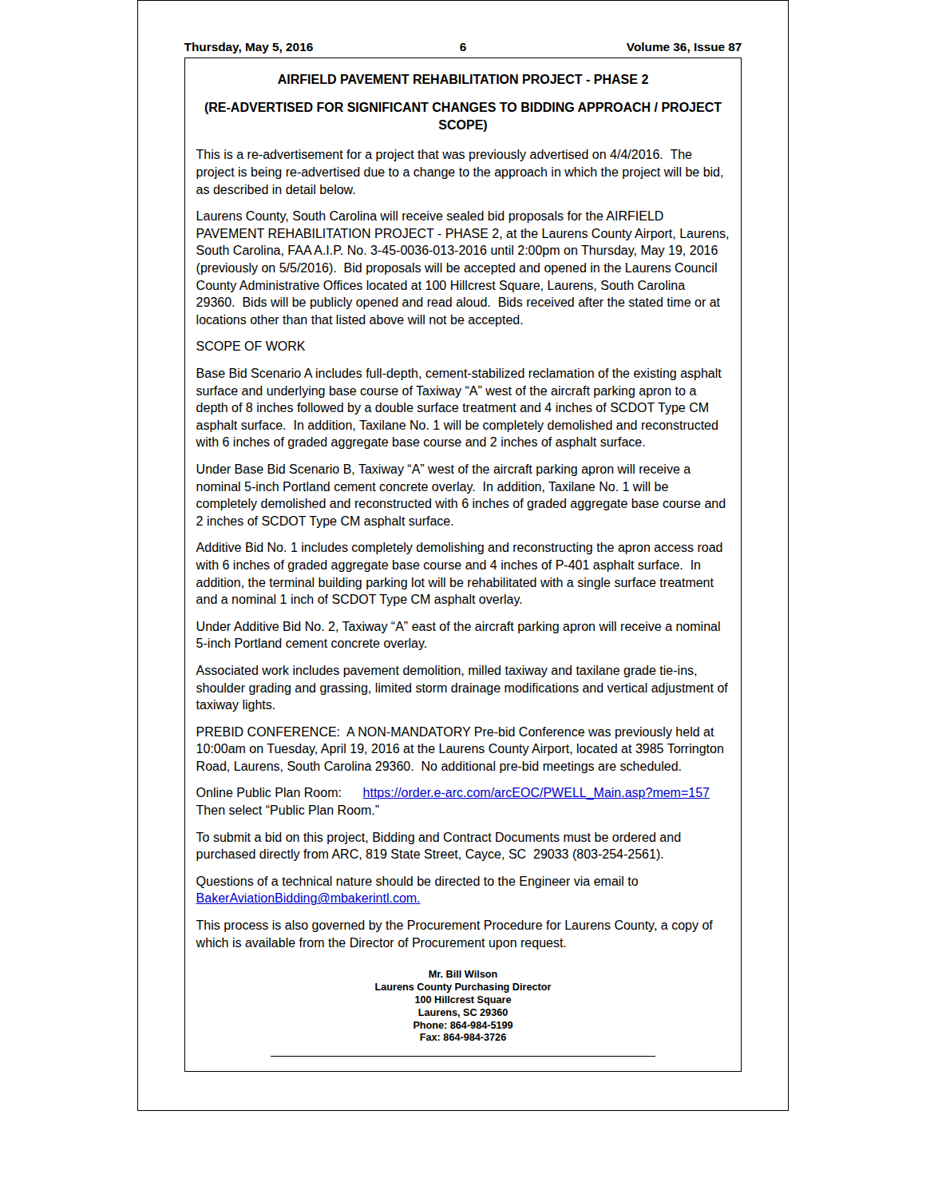Thursday, May 5, 2016
6
Volume 36, Issue 87
AIRFIELD PAVEMENT REHABILITATION PROJECT - PHASE 2
(RE-ADVERTISED FOR SIGNIFICANT CHANGES TO BIDDING APPROACH / PROJECT SCOPE)
This is a re-advertisement for a project that was previously advertised on 4/4/2016. The project is being re-advertised due to a change to the approach in which the project will be bid, as described in detail below.
Laurens County, South Carolina will receive sealed bid proposals for the AIRFIELD PAVEMENT REHABILITATION PROJECT - PHASE 2, at the Laurens County Airport, Laurens, South Carolina, FAA A.I.P. No. 3-45-0036-013-2016 until 2:00pm on Thursday, May 19, 2016 (previously on 5/5/2016). Bid proposals will be accepted and opened in the Laurens Council County Administrative Offices located at 100 Hillcrest Square, Laurens, South Carolina 29360. Bids will be publicly opened and read aloud. Bids received after the stated time or at locations other than that listed above will not be accepted.
SCOPE OF WORK
Base Bid Scenario A includes full-depth, cement-stabilized reclamation of the existing asphalt surface and underlying base course of Taxiway “A” west of the aircraft parking apron to a depth of 8 inches followed by a double surface treatment and 4 inches of SCDOT Type CM asphalt surface. In addition, Taxilane No. 1 will be completely demolished and reconstructed with 6 inches of graded aggregate base course and 2 inches of asphalt surface.
Under Base Bid Scenario B, Taxiway “A” west of the aircraft parking apron will receive a nominal 5-inch Portland cement concrete overlay. In addition, Taxilane No. 1 will be completely demolished and reconstructed with 6 inches of graded aggregate base course and 2 inches of SCDOT Type CM asphalt surface.
Additive Bid No. 1 includes completely demolishing and reconstructing the apron access road with 6 inches of graded aggregate base course and 4 inches of P-401 asphalt surface. In addition, the terminal building parking lot will be rehabilitated with a single surface treatment and a nominal 1 inch of SCDOT Type CM asphalt overlay.
Under Additive Bid No. 2, Taxiway “A” east of the aircraft parking apron will receive a nominal 5-inch Portland cement concrete overlay.
Associated work includes pavement demolition, milled taxiway and taxilane grade tie-ins, shoulder grading and grassing, limited storm drainage modifications and vertical adjustment of taxiway lights.
PREBID CONFERENCE: A NON-MANDATORY Pre-bid Conference was previously held at 10:00am on Tuesday, April 19, 2016 at the Laurens County Airport, located at 3985 Torrington Road, Laurens, South Carolina 29360. No additional pre-bid meetings are scheduled.
Online Public Plan Room: https://order.e-arc.com/arcEOC/PWELL_Main.asp?mem=157
Then select “Public Plan Room.”
To submit a bid on this project, Bidding and Contract Documents must be ordered and purchased directly from ARC, 819 State Street, Cayce, SC 29033 (803-254-2561).
Questions of a technical nature should be directed to the Engineer via email to BakerAviationBidding@mbakerintl.com.
This process is also governed by the Procurement Procedure for Laurens County, a copy of which is available from the Director of Procurement upon request.
Mr. Bill Wilson
Laurens County Purchasing Director
100 Hillcrest Square
Laurens, SC 29360
Phone: 864-984-5199
Fax: 864-984-3726